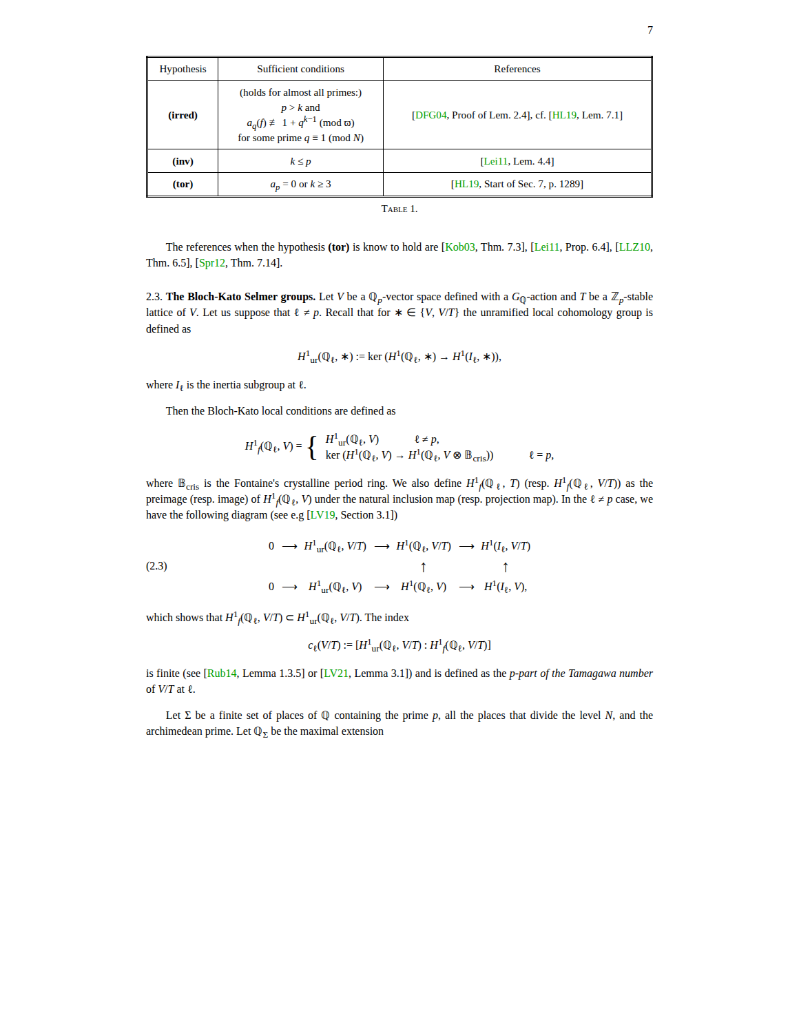7
| Hypothesis | Sufficient conditions | References |
| --- | --- | --- |
| (irred) | (holds for almost all primes:) p > k and a q ( f ) ≢ 1 + q k −1 (mod ϖ) for some prime q ≡ 1 (mod N ) | [ DFG04 , Proof of Lem. 2.4], cf. [ HL19 , Lem. 7.1] |
| (inv) | k ≤ p | [ Lei11 , Lem. 4.4] |
| (tor) | a p = 0 or k ≥ 3 | [ HL19 , Start of Sec. 7, p. 1289] |
Table 1.
The references when the hypothesis (tor) is know to hold are [Kob03, Thm. 7.3], [Lei11, Prop. 6.4], [LLZ10, Thm. 6.5], [Spr12, Thm. 7.14].
2.3. The Bloch-Kato Selmer groups. Let V be a ℚp-vector space defined with a Gℚ-action and T be a ℤp-stable lattice of V. Let us suppose that ℓ ≠ p. Recall that for ∗ ∈ {V, V/T} the unramified local cohomology group is defined as
H1ur(ℚℓ, ∗) := ker (H1(ℚℓ, ∗) → H1(Iℓ, ∗)),
where Iℓ is the inertia subgroup at ℓ.
Then the Bloch-Kato local conditions are defined as
H1f(ℚℓ, V) = { H1ur(ℚℓ, V)ℓ ≠ p, ker (H1(ℚℓ, V) → H1(ℚℓ, V ⊗ 𝔹cris))ℓ = p,
where 𝔹cris is the Fontaine's crystalline period ring. We also define H1f(ℚℓ, T) (resp. H1f(ℚℓ, V/T)) as the preimage (resp. image) of H1f(ℚℓ, V) under the natural inclusion map (resp. projection map). In the ℓ ≠ p case, we have the following diagram (see e.g [LV19, Section 3.1])
(2.3)
| 0 | ⟶ | H 1 ur (ℚ ℓ , V / T ) | ⟶ | H 1 (ℚ ℓ , V / T ) | ⟶ | H 1 ( I ℓ , V / T ) |
| | | | | ↑ | | ↑ |
| 0 | ⟶ | H 1 ur (ℚ ℓ , V ) | ⟶ | H 1 (ℚ ℓ , V ) | ⟶ | H 1 ( I ℓ , V ), |
which shows that H1f(ℚℓ, V/T) ⊂ H1ur(ℚℓ, V/T). The index
cℓ(V/T) := [H1ur(ℚℓ, V/T) : H1f(ℚℓ, V/T)]
is finite (see [Rub14, Lemma 1.3.5] or [LV21, Lemma 3.1]) and is defined as the p-part of the Tamagawa number of V/T at ℓ.
Let Σ be a finite set of places of ℚ containing the prime p, all the places that divide the level N, and the archimedean prime. Let ℚΣ be the maximal extension